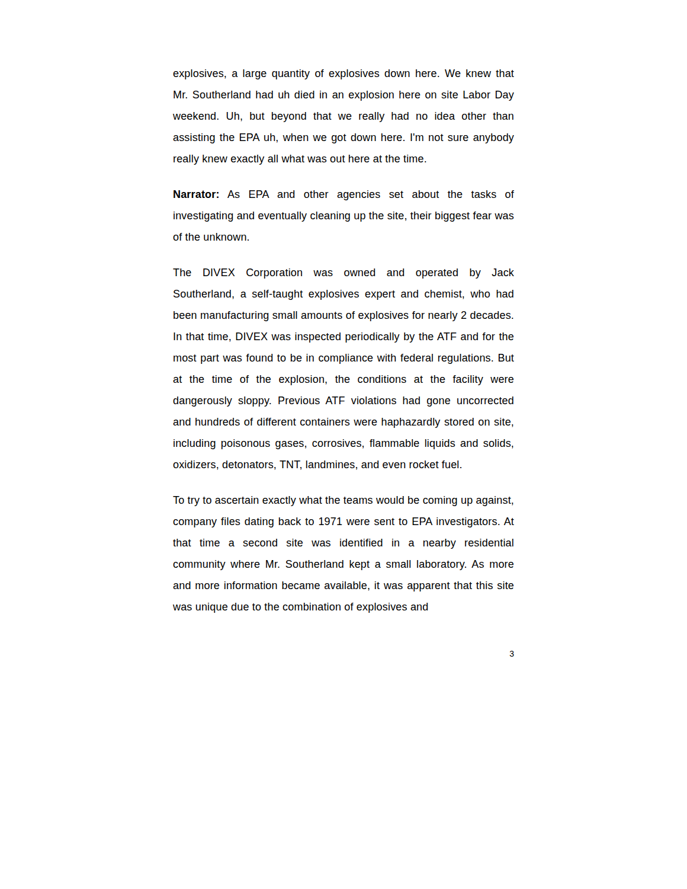explosives, a large quantity of explosives down here. We knew that Mr. Southerland had uh died in an explosion here on site Labor Day weekend. Uh, but beyond that we really had no idea other than assisting the EPA uh, when we got down here. I'm not sure anybody really knew exactly all what was out here at the time.
Narrator: As EPA and other agencies set about the tasks of investigating and eventually cleaning up the site, their biggest fear was of the unknown.
The DIVEX Corporation was owned and operated by Jack Southerland, a self-taught explosives expert and chemist, who had been manufacturing small amounts of explosives for nearly 2 decades. In that time, DIVEX was inspected periodically by the ATF and for the most part was found to be in compliance with federal regulations. But at the time of the explosion, the conditions at the facility were dangerously sloppy. Previous ATF violations had gone uncorrected and hundreds of different containers were haphazardly stored on site, including poisonous gases, corrosives, flammable liquids and solids, oxidizers, detonators, TNT, landmines, and even rocket fuel.
To try to ascertain exactly what the teams would be coming up against, company files dating back to 1971 were sent to EPA investigators. At that time a second site was identified in a nearby residential community where Mr. Southerland kept a small laboratory. As more and more information became available, it was apparent that this site was unique due to the combination of explosives and
3